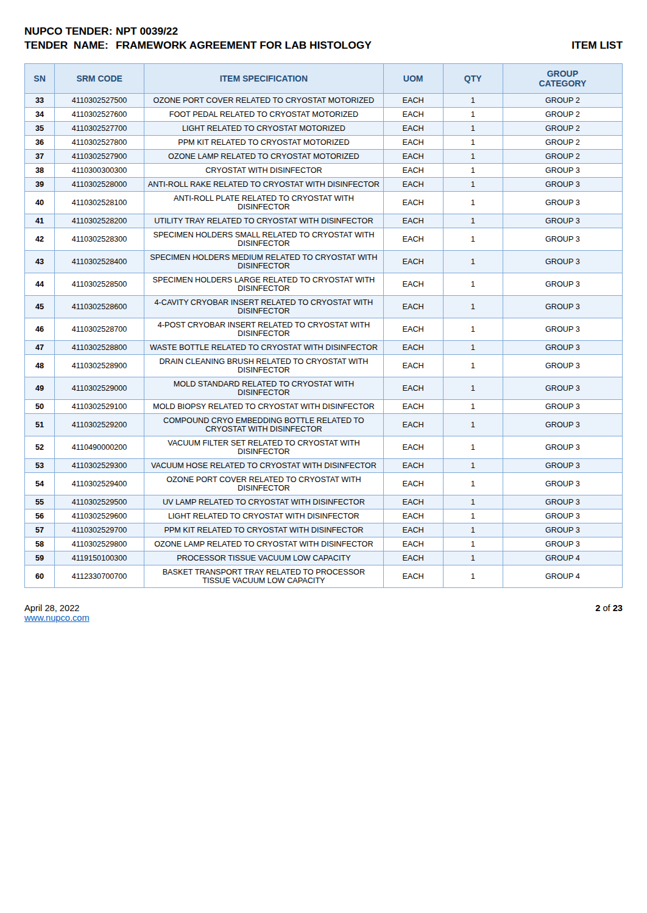| NUPCO TENDER: | NPT 0039/22 | |
| TENDER NAME: | FRAMEWORK AGREEMENT FOR LAB HISTOLOGY | ITEM LIST |
| SN | SRM CODE | ITEM SPECIFICATION | UOM | QTY | GROUP CATEGORY |
| --- | --- | --- | --- | --- | --- |
| 33 | 4110302527500 | OZONE PORT COVER RELATED TO CRYOSTAT MOTORIZED | EACH | 1 | GROUP 2 |
| 34 | 4110302527600 | FOOT PEDAL RELATED TO CRYOSTAT MOTORIZED | EACH | 1 | GROUP 2 |
| 35 | 4110302527700 | LIGHT RELATED TO CRYOSTAT MOTORIZED | EACH | 1 | GROUP 2 |
| 36 | 4110302527800 | PPM KIT RELATED TO CRYOSTAT MOTORIZED | EACH | 1 | GROUP 2 |
| 37 | 4110302527900 | OZONE LAMP RELATED TO CRYOSTAT MOTORIZED | EACH | 1 | GROUP 2 |
| 38 | 4110300300300 | CRYOSTAT WITH DISINFECTOR | EACH | 1 | GROUP 3 |
| 39 | 4110302528000 | ANTI-ROLL RAKE RELATED TO CRYOSTAT WITH DISINFECTOR | EACH | 1 | GROUP 3 |
| 40 | 4110302528100 | ANTI-ROLL PLATE RELATED TO CRYOSTAT WITH DISINFECTOR | EACH | 1 | GROUP 3 |
| 41 | 4110302528200 | UTILITY TRAY RELATED TO CRYOSTAT WITH DISINFECTOR | EACH | 1 | GROUP 3 |
| 42 | 4110302528300 | SPECIMEN HOLDERS SMALL RELATED TO CRYOSTAT WITH DISINFECTOR | EACH | 1 | GROUP 3 |
| 43 | 4110302528400 | SPECIMEN HOLDERS MEDIUM RELATED TO CRYOSTAT WITH DISINFECTOR | EACH | 1 | GROUP 3 |
| 44 | 4110302528500 | SPECIMEN HOLDERS LARGE RELATED TO CRYOSTAT WITH DISINFECTOR | EACH | 1 | GROUP 3 |
| 45 | 4110302528600 | 4-CAVITY CRYOBAR INSERT RELATED TO CRYOSTAT WITH DISINFECTOR | EACH | 1 | GROUP 3 |
| 46 | 4110302528700 | 4-POST CRYOBAR INSERT RELATED TO CRYOSTAT WITH DISINFECTOR | EACH | 1 | GROUP 3 |
| 47 | 4110302528800 | WASTE BOTTLE RELATED TO CRYOSTAT WITH DISINFECTOR | EACH | 1 | GROUP 3 |
| 48 | 4110302528900 | DRAIN CLEANING BRUSH RELATED TO CRYOSTAT WITH DISINFECTOR | EACH | 1 | GROUP 3 |
| 49 | 4110302529000 | MOLD STANDARD RELATED TO CRYOSTAT WITH DISINFECTOR | EACH | 1 | GROUP 3 |
| 50 | 4110302529100 | MOLD BIOPSY RELATED TO CRYOSTAT WITH DISINFECTOR | EACH | 1 | GROUP 3 |
| 51 | 4110302529200 | COMPOUND CRYO EMBEDDING BOTTLE RELATED TO CRYOSTAT WITH DISINFECTOR | EACH | 1 | GROUP 3 |
| 52 | 4110490000200 | VACUUM FILTER SET RELATED TO CRYOSTAT WITH DISINFECTOR | EACH | 1 | GROUP 3 |
| 53 | 4110302529300 | VACUUM HOSE RELATED TO CRYOSTAT WITH DISINFECTOR | EACH | 1 | GROUP 3 |
| 54 | 4110302529400 | OZONE PORT COVER RELATED TO CRYOSTAT WITH DISINFECTOR | EACH | 1 | GROUP 3 |
| 55 | 4110302529500 | UV LAMP RELATED TO CRYOSTAT WITH DISINFECTOR | EACH | 1 | GROUP 3 |
| 56 | 4110302529600 | LIGHT RELATED TO CRYOSTAT WITH DISINFECTOR | EACH | 1 | GROUP 3 |
| 57 | 4110302529700 | PPM KIT RELATED TO CRYOSTAT WITH DISINFECTOR | EACH | 1 | GROUP 3 |
| 58 | 4110302529800 | OZONE LAMP RELATED TO CRYOSTAT WITH DISINFECTOR | EACH | 1 | GROUP 3 |
| 59 | 4119150100300 | PROCESSOR TISSUE VACUUM LOW CAPACITY | EACH | 1 | GROUP 4 |
| 60 | 4112330700700 | BASKET TRANSPORT TRAY RELATED TO PROCESSOR TISSUE VACUUM LOW CAPACITY | EACH | 1 | GROUP 4 |
April 28, 2022 2 of 23 www.nupco.com